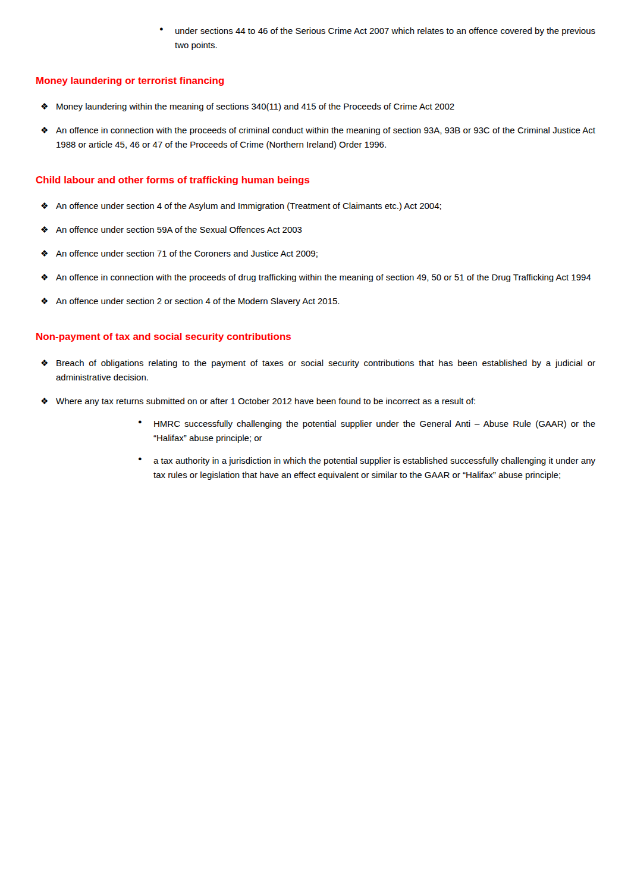under sections 44 to 46 of the Serious Crime Act 2007 which relates to an offence covered by the previous two points.
Money laundering or terrorist financing
Money laundering within the meaning of sections 340(11) and 415 of the Proceeds of Crime Act 2002
An offence in connection with the proceeds of criminal conduct within the meaning of section 93A, 93B or 93C of the Criminal Justice Act 1988 or article 45, 46 or 47 of the Proceeds of Crime (Northern Ireland) Order 1996.
Child labour and other forms of trafficking human beings
An offence under section 4 of the Asylum and Immigration (Treatment of Claimants etc.) Act 2004;
An offence under section 59A of the Sexual Offences Act 2003
An offence under section 71 of the Coroners and Justice Act 2009;
An offence in connection with the proceeds of drug trafficking within the meaning of section 49, 50 or 51 of the Drug Trafficking Act 1994
An offence under section 2 or section 4 of the Modern Slavery Act 2015.
Non-payment of tax and social security contributions
Breach of obligations relating to the payment of taxes or social security contributions that has been established by a judicial or administrative decision.
Where any tax returns submitted on or after 1 October 2012 have been found to be incorrect as a result of:
HMRC successfully challenging the potential supplier under the General Anti – Abuse Rule (GAAR) or the “Halifax” abuse principle; or
a tax authority in a jurisdiction in which the potential supplier is established successfully challenging it under any tax rules or legislation that have an effect equivalent or similar to the GAAR or “Halifax” abuse principle;